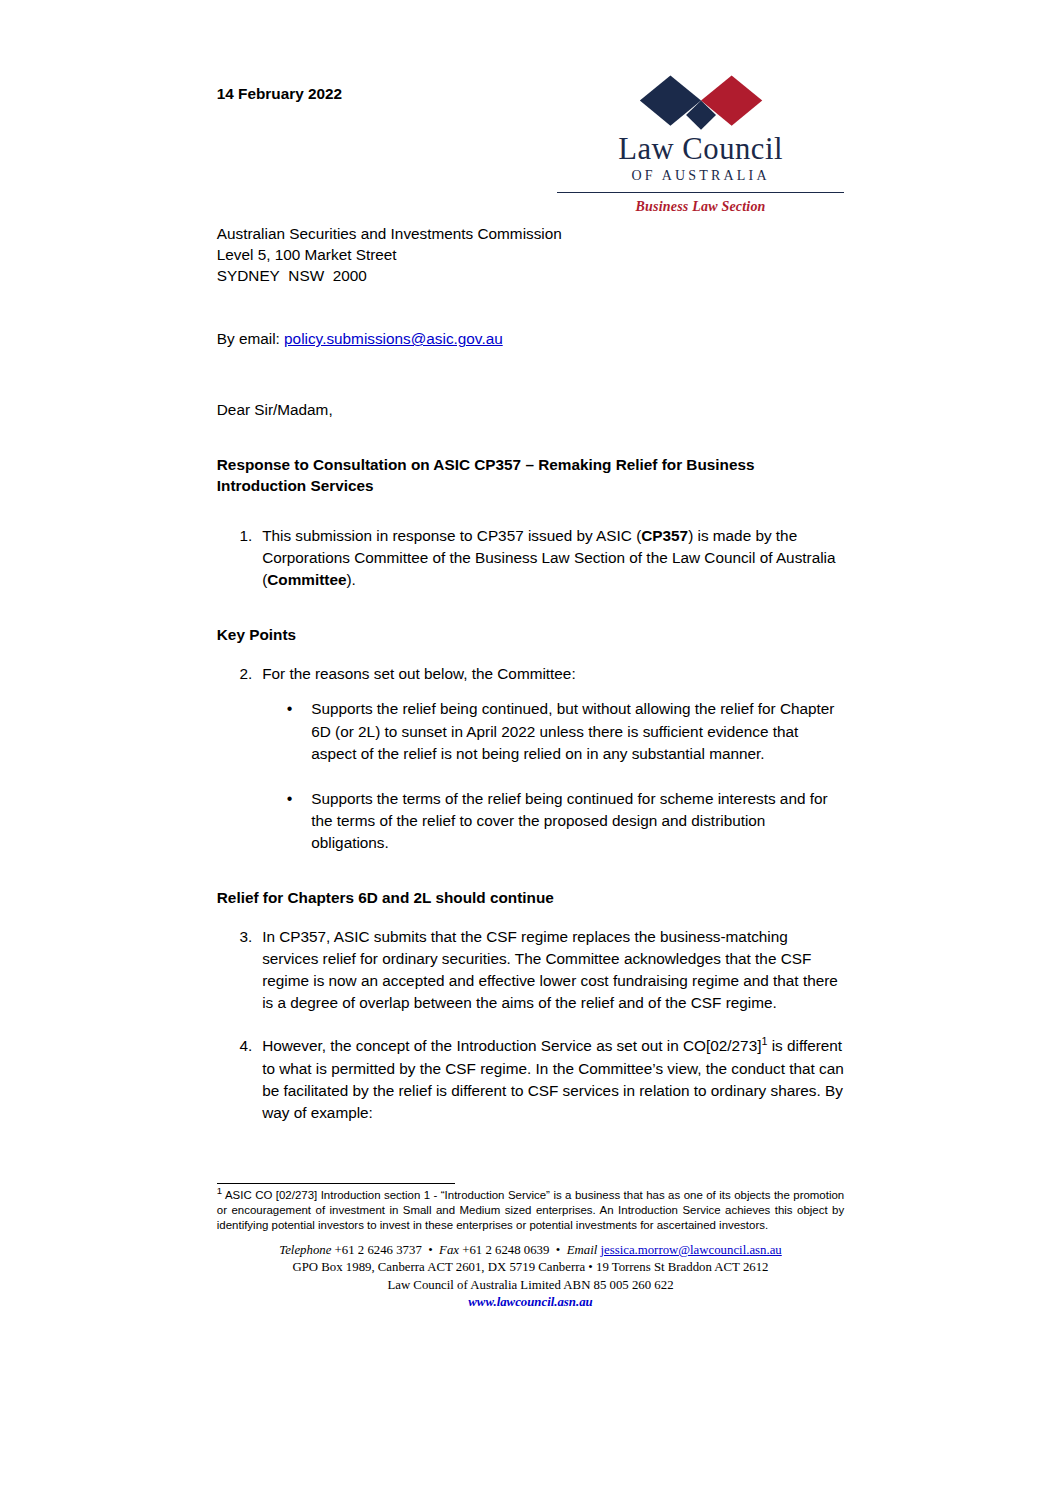Law Council
OF AUSTRALIA
Business Law Section
14 February 2022
Australian Securities and Investments Commission
Level 5, 100 Market Street
SYDNEY NSW 2000
By email: policy.submissions@asic.gov.au
Dear Sir/Madam,
Response to Consultation on ASIC CP357 – Remaking Relief for Business Introduction Services
This submission in response to CP357 issued by ASIC (CP357) is made by the Corporations Committee of the Business Law Section of the Law Council of Australia (Committee).
Key Points
For the reasons set out below, the Committee:
Supports the relief being continued, but without allowing the relief for Chapter 6D (or 2L) to sunset in April 2022 unless there is sufficient evidence that aspect of the relief is not being relied on in any substantial manner.
Supports the terms of the relief being continued for scheme interests and for the terms of the relief to cover the proposed design and distribution obligations.
Relief for Chapters 6D and 2L should continue
In CP357, ASIC submits that the CSF regime replaces the business-matching services relief for ordinary securities. The Committee acknowledges that the CSF regime is now an accepted and effective lower cost fundraising regime and that there is a degree of overlap between the aims of the relief and of the CSF regime.
However, the concept of the Introduction Service as set out in CO[02/273]1 is different to what is permitted by the CSF regime. In the Committee’s view, the conduct that can be facilitated by the relief is different to CSF services in relation to ordinary shares. By way of example:
1 ASIC CO [02/273] Introduction section 1 - “Introduction Service” is a business that has as one of its objects the promotion or encouragement of investment in Small and Medium sized enterprises. An Introduction Service achieves this object by identifying potential investors to invest in these enterprises or potential investments for ascertained investors.
Telephone +61 2 6246 3737 • Fax +61 2 6248 0639 • Email jessica.morrow@lawcouncil.asn.au
GPO Box 1989, Canberra ACT 2601, DX 5719 Canberra • 19 Torrens St Braddon ACT 2612
Law Council of Australia Limited ABN 85 005 260 622
www.lawcouncil.asn.au